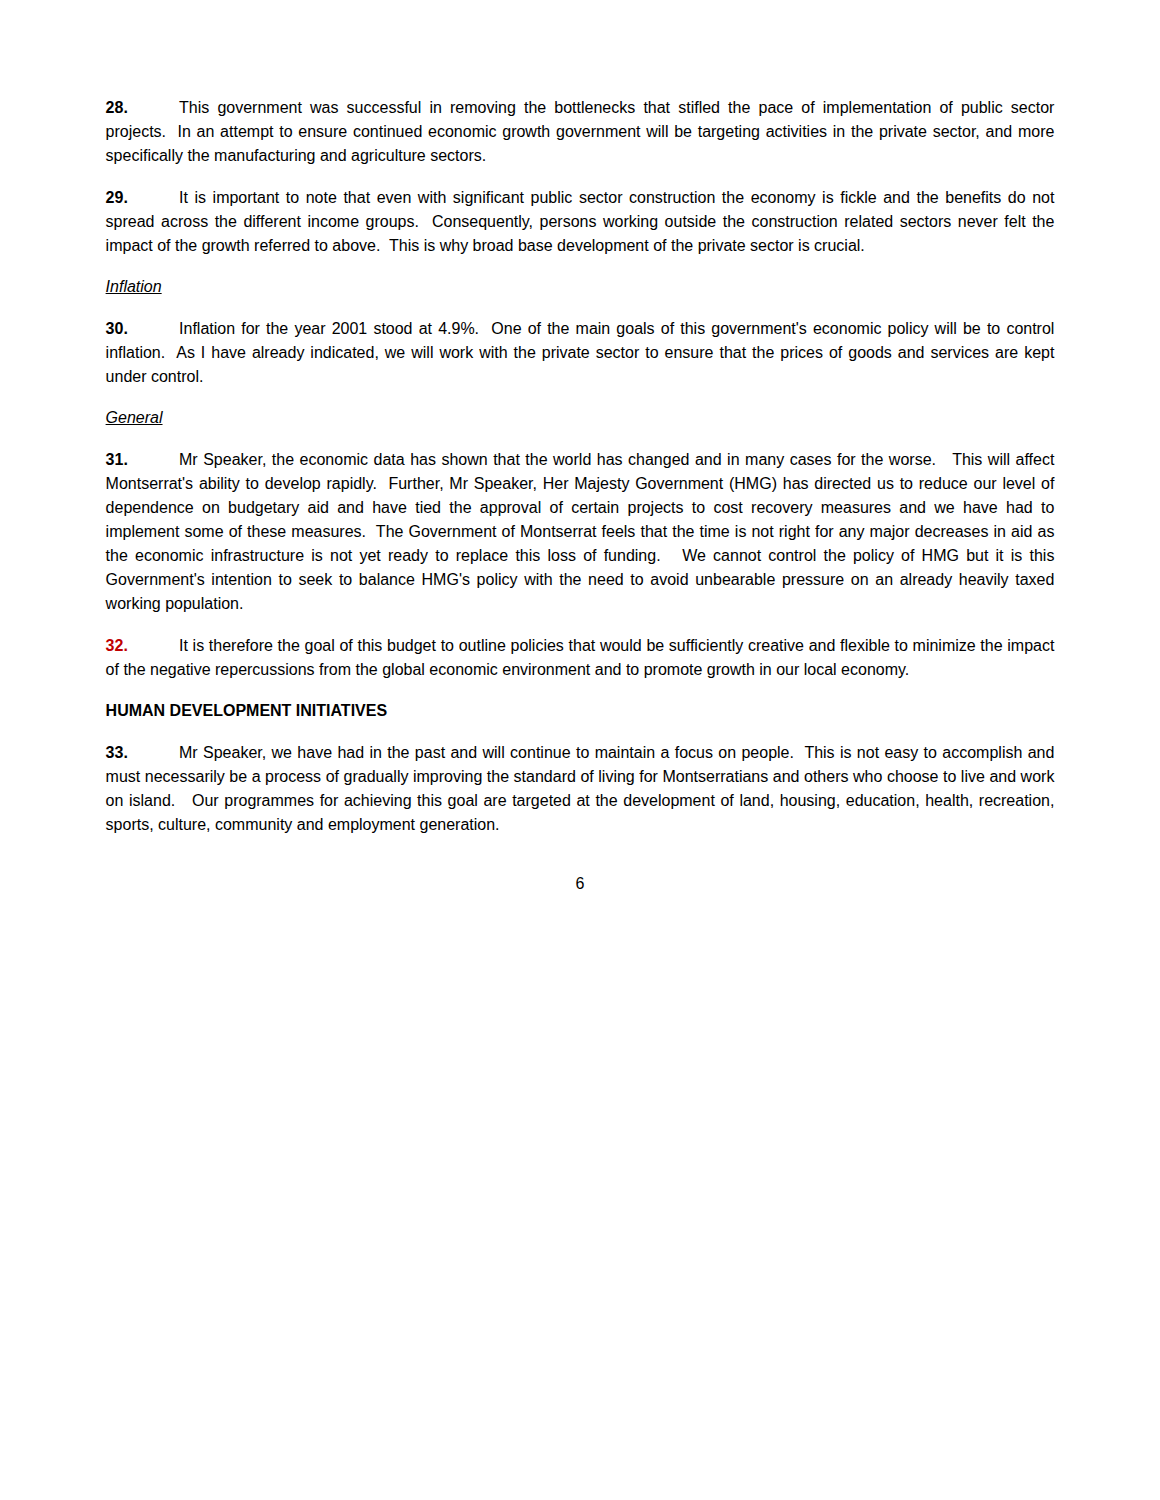28. This government was successful in removing the bottlenecks that stifled the pace of implementation of public sector projects. In an attempt to ensure continued economic growth government will be targeting activities in the private sector, and more specifically the manufacturing and agriculture sectors.
29. It is important to note that even with significant public sector construction the economy is fickle and the benefits do not spread across the different income groups. Consequently, persons working outside the construction related sectors never felt the impact of the growth referred to above. This is why broad base development of the private sector is crucial.
Inflation
30. Inflation for the year 2001 stood at 4.9%. One of the main goals of this government's economic policy will be to control inflation. As I have already indicated, we will work with the private sector to ensure that the prices of goods and services are kept under control.
General
31. Mr Speaker, the economic data has shown that the world has changed and in many cases for the worse. This will affect Montserrat's ability to develop rapidly. Further, Mr Speaker, Her Majesty Government (HMG) has directed us to reduce our level of dependence on budgetary aid and have tied the approval of certain projects to cost recovery measures and we have had to implement some of these measures. The Government of Montserrat feels that the time is not right for any major decreases in aid as the economic infrastructure is not yet ready to replace this loss of funding. We cannot control the policy of HMG but it is this Government's intention to seek to balance HMG's policy with the need to avoid unbearable pressure on an already heavily taxed working population.
32. It is therefore the goal of this budget to outline policies that would be sufficiently creative and flexible to minimize the impact of the negative repercussions from the global economic environment and to promote growth in our local economy.
HUMAN DEVELOPMENT INITIATIVES
33. Mr Speaker, we have had in the past and will continue to maintain a focus on people. This is not easy to accomplish and must necessarily be a process of gradually improving the standard of living for Montserratians and others who choose to live and work on island. Our programmes for achieving this goal are targeted at the development of land, housing, education, health, recreation, sports, culture, community and employment generation.
6